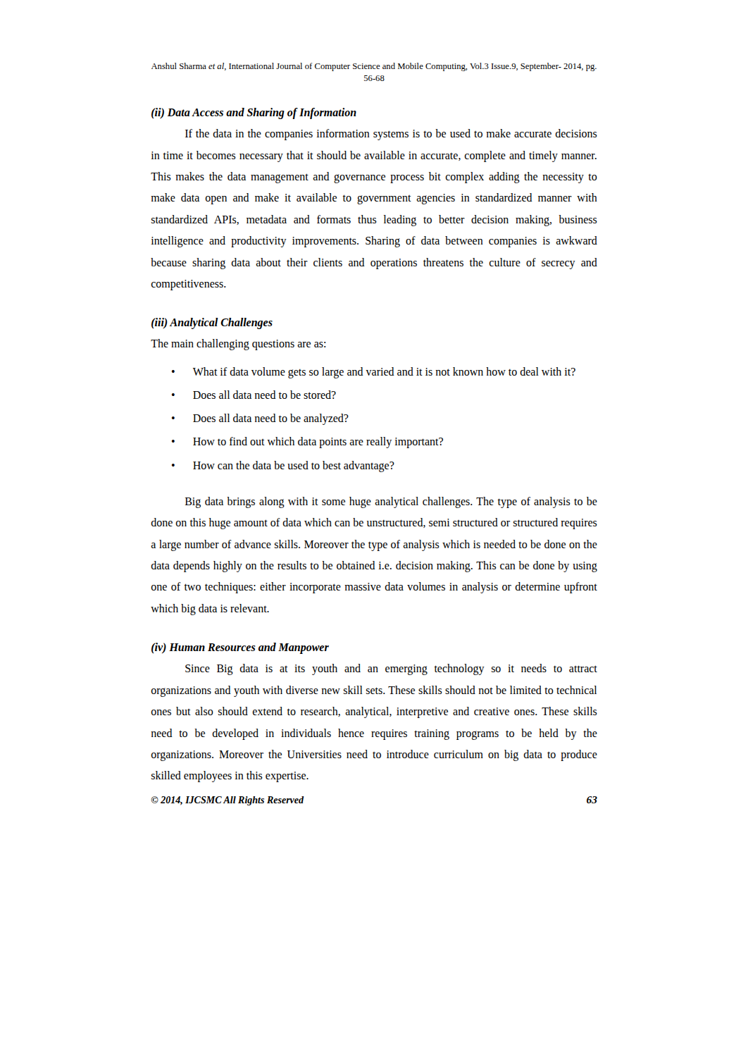Anshul Sharma et al, International Journal of Computer Science and Mobile Computing, Vol.3 Issue.9, September- 2014, pg. 56-68
(ii) Data Access and Sharing of Information
If the data in the companies information systems is to be used to make accurate decisions in time it becomes necessary that it should be available in accurate, complete and timely manner. This makes the data management and governance process bit complex adding the necessity to make data open and make it available to government agencies in standardized manner with standardized APIs, metadata and formats thus leading to better decision making, business intelligence and productivity improvements. Sharing of data between companies is awkward because sharing data about their clients and operations threatens the culture of secrecy and competitiveness.
(iii) Analytical Challenges
The main challenging questions are as:
What if data volume gets so large and varied and it is not known how to deal with it?
Does all data need to be stored?
Does all data need to be analyzed?
How to find out which data points are really important?
How can the data be used to best advantage?
Big data brings along with it some huge analytical challenges. The type of analysis to be done on this huge amount of data which can be unstructured, semi structured or structured requires a large number of advance skills. Moreover the type of analysis which is needed to be done on the data depends highly on the results to be obtained i.e. decision making. This can be done by using one of two techniques: either incorporate massive data volumes in analysis or determine upfront which big data is relevant.
(iv) Human Resources and Manpower
Since Big data is at its youth and an emerging technology so it needs to attract organizations and youth with diverse new skill sets. These skills should not be limited to technical ones but also should extend to research, analytical, interpretive and creative ones. These skills need to be developed in individuals hence requires training programs to be held by the organizations. Moreover the Universities need to introduce curriculum on big data to produce skilled employees in this expertise.
© 2014, IJCSMC All Rights Reserved 63